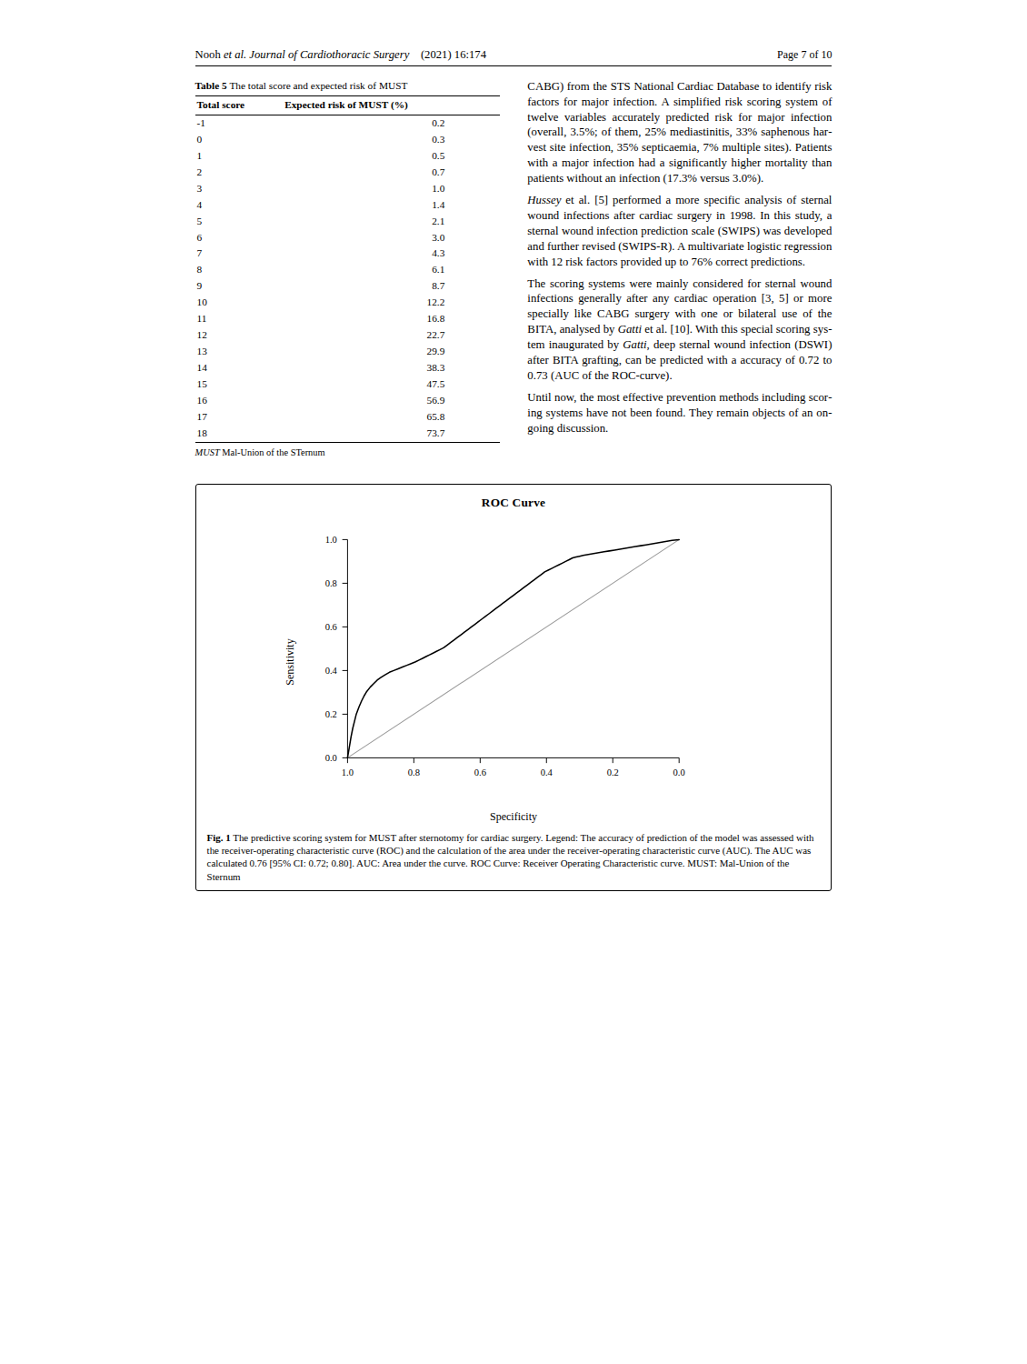Nooh et al. Journal of Cardiothoracic Surgery (2021) 16:174
Page 7 of 10
Table 5 The total score and expected risk of MUST
| Total score | Expected risk of MUST (%) |
| --- | --- |
| -1 | 0.2 |
| 0 | 0.3 |
| 1 | 0.5 |
| 2 | 0.7 |
| 3 | 1.0 |
| 4 | 1.4 |
| 5 | 2.1 |
| 6 | 3.0 |
| 7 | 4.3 |
| 8 | 6.1 |
| 9 | 8.7 |
| 10 | 12.2 |
| 11 | 16.8 |
| 12 | 22.7 |
| 13 | 29.9 |
| 14 | 38.3 |
| 15 | 47.5 |
| 16 | 56.9 |
| 17 | 65.8 |
| 18 | 73.7 |
MUST Mal-Union of the STernum
CABG) from the STS National Cardiac Database to identify risk factors for major infection. A simplified risk scoring system of twelve variables accurately predicted risk for major infection (overall, 3.5%; of them, 25% mediastinitis, 33% saphenous harvest site infection, 35% septicaemia, 7% multiple sites). Patients with a major infection had a significantly higher mortality than patients without an infection (17.3% versus 3.0%).
Hussey et al. [5] performed a more specific analysis of sternal wound infections after cardiac surgery in 1998. In this study, a sternal wound infection prediction scale (SWIPS) was developed and further revised (SWIPS-R). A multivariate logistic regression with 12 risk factors provided up to 76% correct predictions.
The scoring systems were mainly considered for sternal wound infections generally after any cardiac operation [3, 5] or more specially like CABG surgery with one or bilateral use of the BITA, analysed by Gatti et al. [10]. With this special scoring system inaugurated by Gatti, deep sternal wound infection (DSWI) after BITA grafting, can be predicted with a accuracy of 0.72 to 0.73 (AUC of the ROC-curve).
Until now, the most effective prevention methods including scoring systems have not been found. They remain objects of an ongoing discussion.
ROC Curve
Sensitivity
0.0 0.4 0.6 0.8 1.0 0.2 1.0 0.8 0.6 0.4 0.2 0.0
Specificity
Fig. 1 The predictive scoring system for MUST after sternotomy for cardiac surgery. Legend: The accuracy of prediction of the model was assessed with the receiver-operating characteristic curve (ROC) and the calculation of the area under the receiver-operating characteristic curve (AUC). The AUC was calculated 0.76 [95% CI: 0.72; 0.80]. AUC: Area under the curve. ROC Curve: Receiver Operating Characteristic curve. MUST: Mal-Union of the Sternum